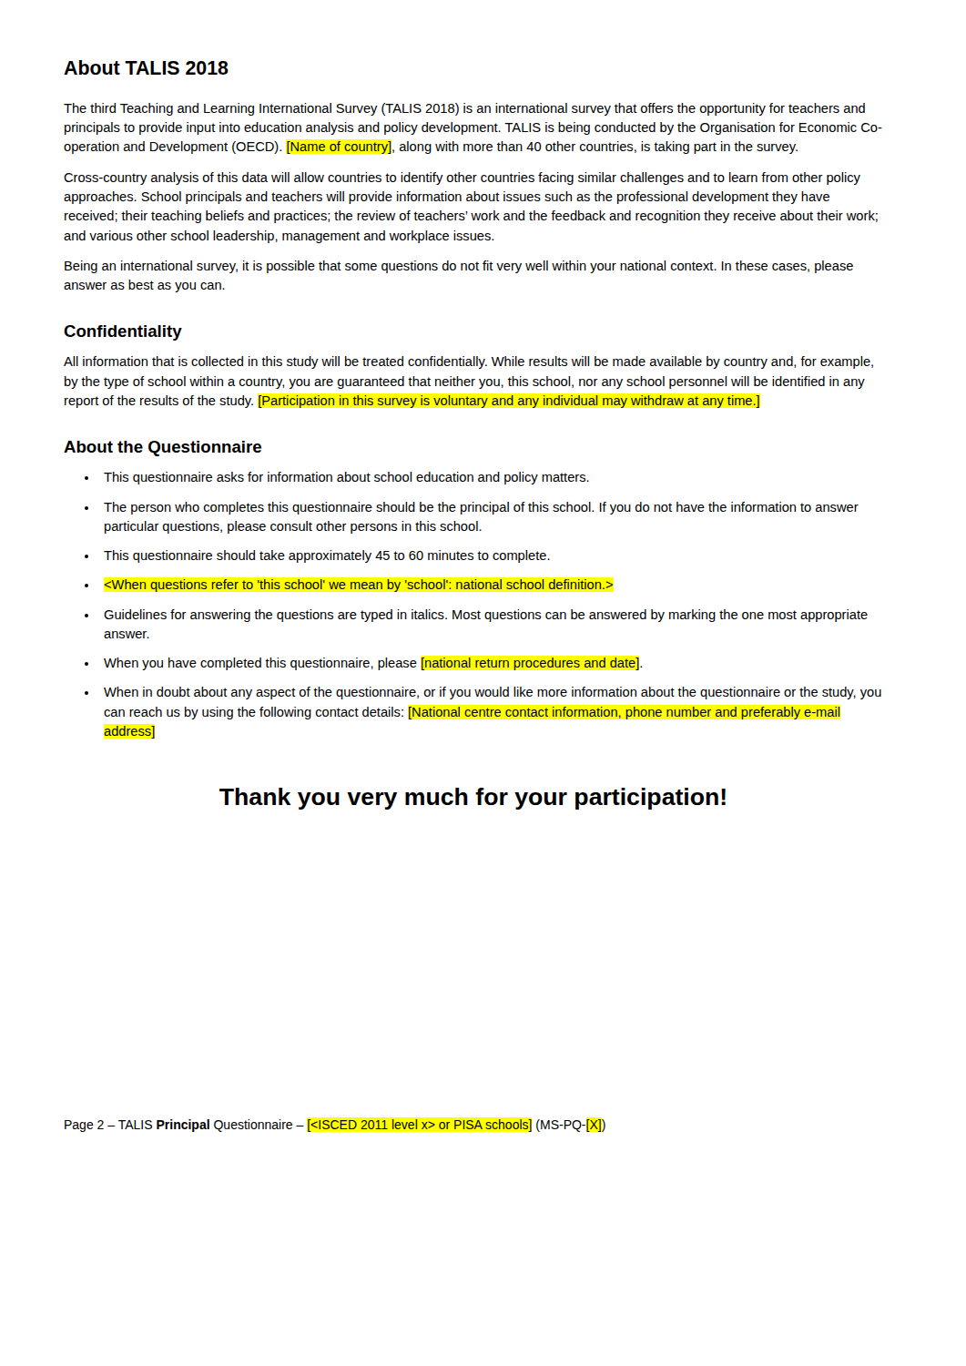About TALIS 2018
The third Teaching and Learning International Survey (TALIS 2018) is an international survey that offers the opportunity for teachers and principals to provide input into education analysis and policy development. TALIS is being conducted by the Organisation for Economic Co-operation and Development (OECD). [Name of country], along with more than 40 other countries, is taking part in the survey.
Cross-country analysis of this data will allow countries to identify other countries facing similar challenges and to learn from other policy approaches. School principals and teachers will provide information about issues such as the professional development they have received; their teaching beliefs and practices; the review of teachers’ work and the feedback and recognition they receive about their work; and various other school leadership, management and workplace issues.
Being an international survey, it is possible that some questions do not fit very well within your national context. In these cases, please answer as best as you can.
Confidentiality
All information that is collected in this study will be treated confidentially. While results will be made available by country and, for example, by the type of school within a country, you are guaranteed that neither you, this school, nor any school personnel will be identified in any report of the results of the study. [Participation in this survey is voluntary and any individual may withdraw at any time.]
About the Questionnaire
This questionnaire asks for information about school education and policy matters.
The person who completes this questionnaire should be the principal of this school. If you do not have the information to answer particular questions, please consult other persons in this school.
This questionnaire should take approximately 45 to 60 minutes to complete.
<When questions refer to 'this school' we mean by 'school': national school definition.>
Guidelines for answering the questions are typed in italics. Most questions can be answered by marking the one most appropriate answer.
When you have completed this questionnaire, please [national return procedures and date].
When in doubt about any aspect of the questionnaire, or if you would like more information about the questionnaire or the study, you can reach us by using the following contact details: [National centre contact information, phone number and preferably e-mail address]
Thank you very much for your participation!
Page 2 – TALIS Principal Questionnaire – [<ISCED 2011 level x> or PISA schools] (MS-PQ-[X])